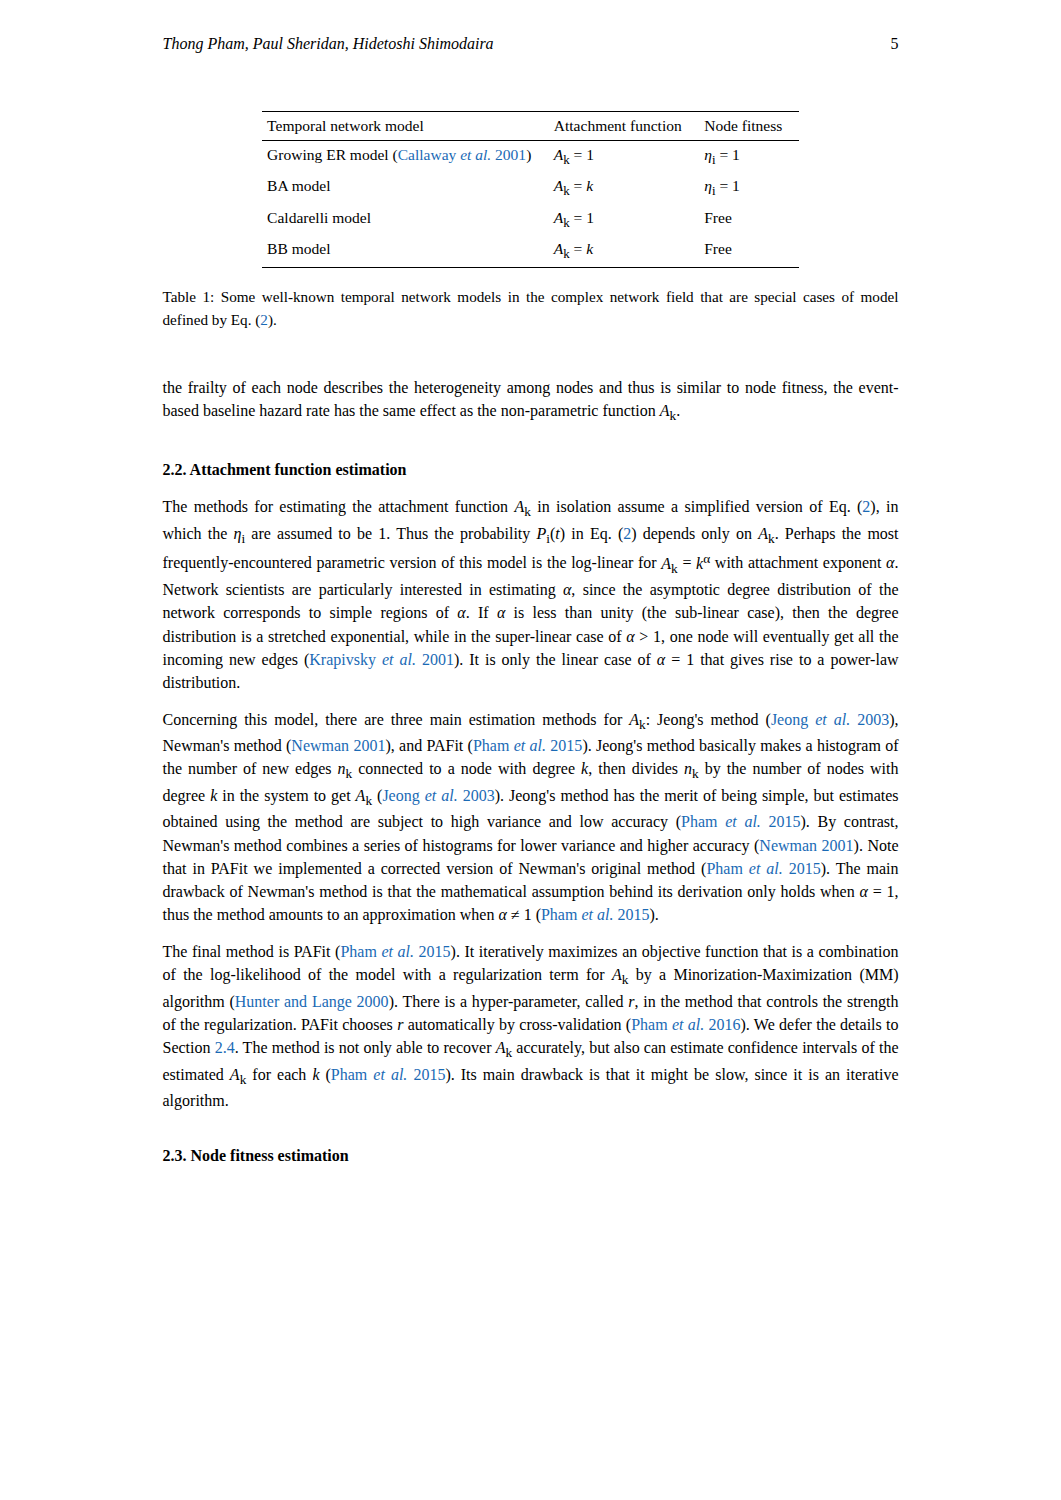Thong Pham, Paul Sheridan, Hidetoshi Shimodaira 5
| Temporal network model | Attachment function | Node fitness |
| --- | --- | --- |
| Growing ER model ( Callaway et al. 2001 ) | A k = 1 | η i = 1 |
| BA model | A k = k | η i = 1 |
| Caldarelli model | A k = 1 | Free |
| BB model | A k = k | Free |
Table 1: Some well-known temporal network models in the complex network field that are special cases of model defined by Eq. (2).
the frailty of each node describes the heterogeneity among nodes and thus is similar to node fitness, the event-based baseline hazard rate has the same effect as the non-parametric function Ak.
2.2. Attachment function estimation
The methods for estimating the attachment function Ak in isolation assume a simplified version of Eq. (2), in which the ηi are assumed to be 1. Thus the probability Pi(t) in Eq. (2) depends only on Ak. Perhaps the most frequently-encountered parametric version of this model is the log-linear for Ak = kα with attachment exponent α. Network scientists are particularly interested in estimating α, since the asymptotic degree distribution of the network corresponds to simple regions of α. If α is less than unity (the sub-linear case), then the degree distribution is a stretched exponential, while in the super-linear case of α > 1, one node will eventually get all the incoming new edges (Krapivsky et al. 2001). It is only the linear case of α = 1 that gives rise to a power-law distribution.
Concerning this model, there are three main estimation methods for Ak: Jeong's method (Jeong et al. 2003), Newman's method (Newman 2001), and PAFit (Pham et al. 2015). Jeong's method basically makes a histogram of the number of new edges nk connected to a node with degree k, then divides nk by the number of nodes with degree k in the system to get Ak (Jeong et al. 2003). Jeong's method has the merit of being simple, but estimates obtained using the method are subject to high variance and low accuracy (Pham et al. 2015). By contrast, Newman's method combines a series of histograms for lower variance and higher accuracy (Newman 2001). Note that in PAFit we implemented a corrected version of Newman's original method (Pham et al. 2015). The main drawback of Newman's method is that the mathematical assumption behind its derivation only holds when α = 1, thus the method amounts to an approximation when α ≠ 1 (Pham et al. 2015).
The final method is PAFit (Pham et al. 2015). It iteratively maximizes an objective function that is a combination of the log-likelihood of the model with a regularization term for Ak by a Minorization-Maximization (MM) algorithm (Hunter and Lange 2000). There is a hyper-parameter, called r, in the method that controls the strength of the regularization. PAFit chooses r automatically by cross-validation (Pham et al. 2016). We defer the details to Section 2.4. The method is not only able to recover Ak accurately, but also can estimate confidence intervals of the estimated Ak for each k (Pham et al. 2015). Its main drawback is that it might be slow, since it is an iterative algorithm.
2.3. Node fitness estimation